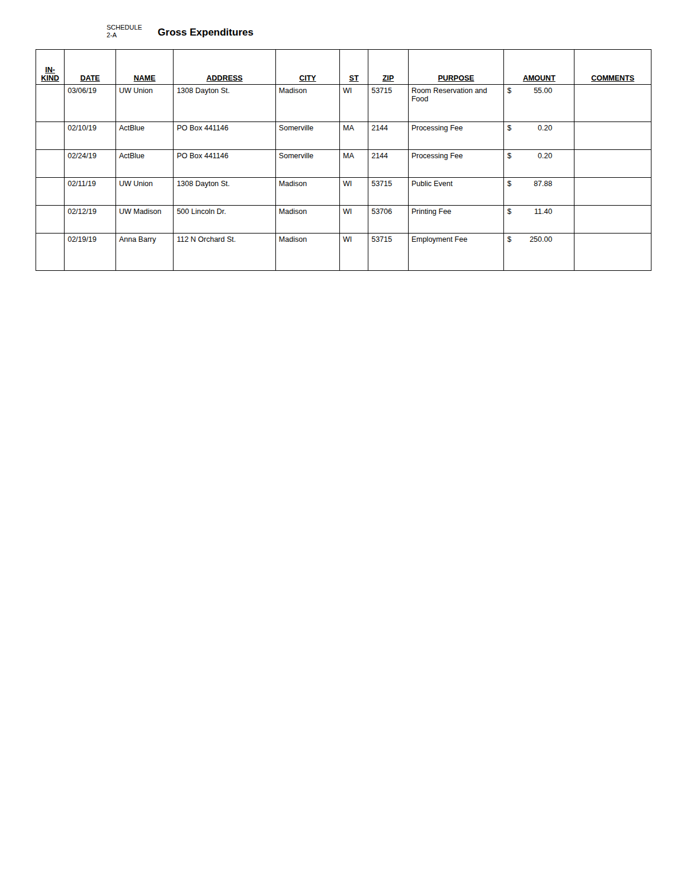SCHEDULE
2-A Gross Expenditures
| IN-KIND | DATE | NAME | ADDRESS | CITY | ST | ZIP | PURPOSE | AMOUNT | COMMENTS |
| --- | --- | --- | --- | --- | --- | --- | --- | --- | --- |
| | 03/06/19 | UW Union | 1308 Dayton St. | Madison | WI | 53715 | Room Reservation and Food | $ 55.00 | |
| | 02/10/19 | ActBlue | PO Box 441146 | Somerville | MA | 2144 | Processing Fee | $ 0.20 | |
| | 02/24/19 | ActBlue | PO Box 441146 | Somerville | MA | 2144 | Processing Fee | $ 0.20 | |
| | 02/11/19 | UW Union | 1308 Dayton St. | Madison | WI | 53715 | Public Event | $ 87.88 | |
| | 02/12/19 | UW Madison | 500 Lincoln Dr. | Madison | WI | 53706 | Printing Fee | $ 11.40 | |
| | 02/19/19 | Anna Barry | 112 N Orchard St. | Madison | WI | 53715 | Employment Fee | $ 250.00 | |